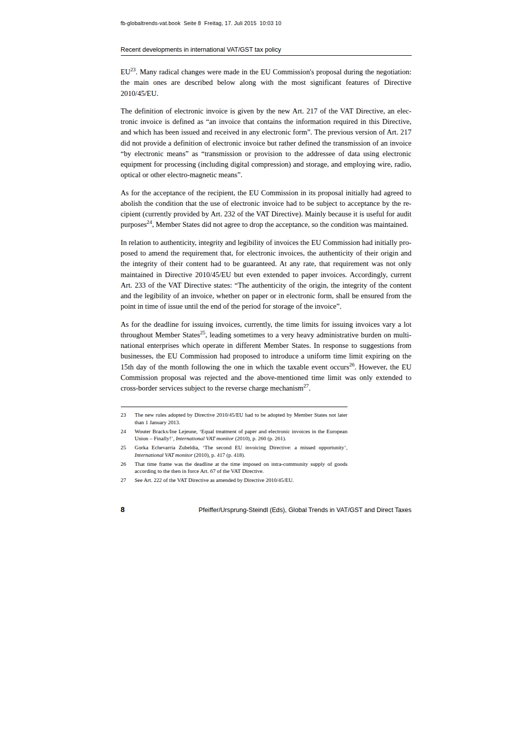fb-globaltrends-vat.book Seite 8 Freitag, 17. Juli 2015 10:03 10
Recent developments in international VAT/GST tax policy
EU23. Many radical changes were made in the EU Commission's proposal during the negotiation: the main ones are described below along with the most significant features of Directive 2010/45/EU.
The definition of electronic invoice is given by the new Art. 217 of the VAT Directive, an electronic invoice is defined as “an invoice that contains the information required in this Directive, and which has been issued and received in any electronic form”. The previous version of Art. 217 did not provide a definition of electronic invoice but rather defined the transmission of an invoice “by electronic means” as “transmission or provision to the addressee of data using electronic equipment for processing (including digital compression) and storage, and employing wire, radio, optical or other electro-magnetic means”.
As for the acceptance of the recipient, the EU Commission in its proposal initially had agreed to abolish the condition that the use of electronic invoice had to be subject to acceptance by the recipient (currently provided by Art. 232 of the VAT Directive). Mainly because it is useful for audit purposes24, Member States did not agree to drop the acceptance, so the condition was maintained.
In relation to authenticity, integrity and legibility of invoices the EU Commission had initially proposed to amend the requirement that, for electronic invoices, the authenticity of their origin and the integrity of their content had to be guaranteed. At any rate, that requirement was not only maintained in Directive 2010/45/EU but even extended to paper invoices. Accordingly, current Art. 233 of the VAT Directive states: “The authenticity of the origin, the integrity of the content and the legibility of an invoice, whether on paper or in electronic form, shall be ensured from the point in time of issue until the end of the period for storage of the invoice”.
As for the deadline for issuing invoices, currently, the time limits for issuing invoices vary a lot throughout Member States25, leading sometimes to a very heavy administrative burden on multinational enterprises which operate in different Member States. In response to suggestions from businesses, the EU Commission had proposed to introduce a uniform time limit expiring on the 15th day of the month following the one in which the taxable event occurs26. However, the EU Commission proposal was rejected and the above-mentioned time limit was only extended to cross-border services subject to the reverse charge mechanism27.
| 23 | The new rules adopted by Directive 2010/45/EU had to be adopted by Member States not later than 1 January 2013. |
| 24 | Wouter Brackx/Ine Lejeune, ‘Equal treatment of paper and electronic invoices in the European Union – Finally!’, International VAT monitor (2010), p. 260 (p. 261). |
| 25 | Gorka Echevarria Zubeldia, ‘The second EU invoicing Directive: a missed opportunity’, International VAT monitor (2010), p. 417 (p. 418). |
| 26 | That time frame was the deadline at the time imposed on intra-community supply of goods according to the then in force Art. 67 of the VAT Directive. |
| 27 | See Art. 222 of the VAT Directive as amended by Directive 2010/45/EU. |
8 Pfeiffer/Ursprung-Steindl (Eds), Global Trends in VAT/GST and Direct Taxes